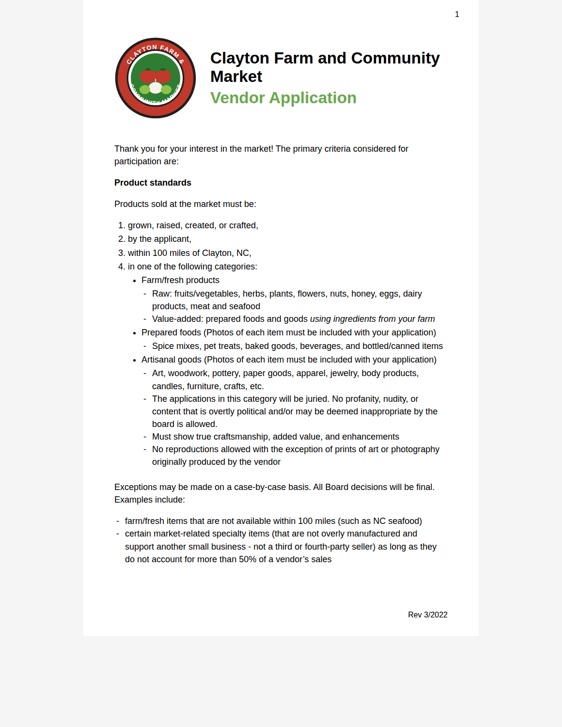1
CLAYTON FARM & COMMUNITY MARKET
Clayton Farm and Community Market
Vendor Application
Thank you for your interest in the market! The primary criteria considered for participation are:
Product standards
Products sold at the market must be:
grown, raised, created, or crafted,
by the applicant,
within 100 miles of Clayton, NC,
in one of the following categories:
Farm/fresh products
Raw: fruits/vegetables, herbs, plants, flowers, nuts, honey, eggs, dairy products, meat and seafood
Value-added: prepared foods and goods using ingredients from your farm
Prepared foods (Photos of each item must be included with your application)
Spice mixes, pet treats, baked goods, beverages, and bottled/canned items
Artisanal goods (Photos of each item must be included with your application)
Art, woodwork, pottery, paper goods, apparel, jewelry, body products, candles, furniture, crafts, etc.
The applications in this category will be juried. No profanity, nudity, or content that is overtly political and/or may be deemed inappropriate by the board is allowed.
Must show true craftsmanship, added value, and enhancements
No reproductions allowed with the exception of prints of art or photography originally produced by the vendor
Exceptions may be made on a case-by-case basis. All Board decisions will be final. Examples include:
farm/fresh items that are not available within 100 miles (such as NC seafood)
certain market-related specialty items (that are not overly manufactured and support another small business - not a third or fourth-party seller) as long as they do not account for more than 50% of a vendor’s sales
Rev 3/2022